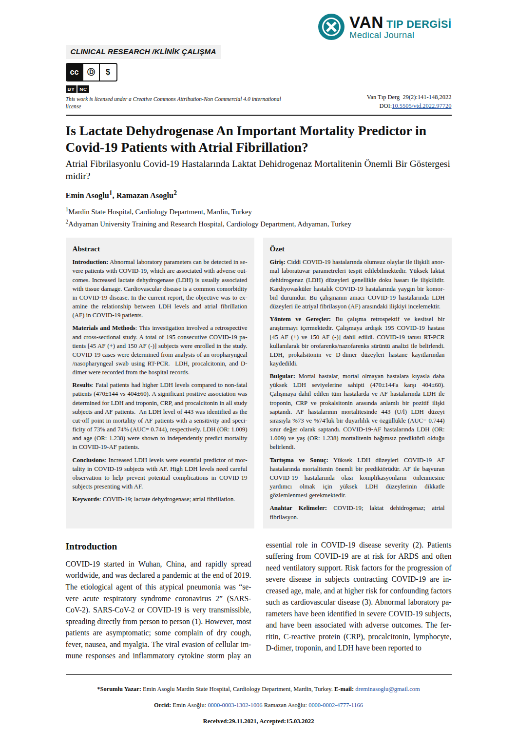VAN TIP DERGİSİ
Medical Journal
CLINICAL RESEARCH /KLİNİK ÇALIŞMA
cc
Ⓓ
$
BY NC
This work is licensed under a Creative Commons Attribution-Non Commercial 4.0 international license
Van Tıp Derg 29(2):141-148,2022
DOI:10.5505/vtd.2022.97720
Is Lactate Dehydrogenase An Important Mortality Predictor in Covid-19 Patients with Atrial Fibrillation?
Atrial Fibrilasyonlu Covid-19 Hastalarında Laktat Dehidrogenaz Mortalitenin Önemli Bir Göstergesi midir?
Emin Asoglu1, Ramazan Asoglu2
1Mardin State Hospital, Cardiology Department, Mardin, Turkey
2Adıyaman University Training and Research Hospital, Cardiology Department, Adıyaman, Turkey
Abstract
Introduction: Abnormal laboratory parameters can be detected in severe patients with COVID-19, which are associated with adverse outcomes. Increased lactate dehydrogenase (LDH) is usually associated with tissue damage. Cardiovascular disease is a common comorbidity in COVID-19 disease. In the current report, the objective was to examine the relationship between LDH levels and atrial fibrillation (AF) in COVID-19 patients.
Materials and Methods: This investigation involved a retrospective and cross-sectional study. A total of 195 consecutive COVID-19 patients [45 AF (+) and 150 AF (-)] subjects were enrolled in the study. COVID-19 cases were determined from analysis of an oropharyngeal /nasopharyngeal swab using RT-PCR. LDH, procalcitonin, and D-dimer were recorded from the hospital records.
Results: Fatal patients had higher LDH levels compared to non-fatal patients (470±144 vs 404±60). A significant positive association was determined for LDH and troponin, CRP, and procalcitonin in all study subjects and AF patients. An LDH level of 443 was identified as the cut-off point in mortality of AF patients with a sensitivity and specificity of 73% and 74% (AUC= 0.744), respectively. LDH (OR: 1.009) and age (OR: 1.238) were shown to independently predict mortality in COVID-19-AF patients.
Conclusions: Increased LDH levels were essential predictor of mortality in COVID-19 subjects with AF. High LDH levels need careful observation to help prevent potential complications in COVID-19 subjects presenting with AF.
Keywords: COVID-19; lactate dehydrogenase; atrial fibrillation.
Özet
Giriş: Ciddi COVID-19 hastalarında olumsuz olaylar ile ilişkili anormal laboratuvar parametreleri tespit edilebilmektedir. Yüksek laktat dehidrogenaz (LDH) düzeyleri genellikle doku hasarı ile ilişkilidir. Kardiyovasküler hastalık COVID-19 hastalarında yaygın bir komorbid durumdur. Bu çalışmanın amacı COVID-19 hastalarında LDH düzeyleri ile atriyal fibrilasyon (AF) arasındaki ilişkiyi incelemektir.
Yöntem ve Gereçler: Bu çalışma retrospektif ve kesitsel bir araştırmayı içermektedir. Çalışmaya ardışık 195 COVID-19 hastası [45 AF (+) ve 150 AF (-)] dahil edildi. COVID-19 tanısı RT-PCR kullanılarak bir orofarenks/nazofarenks sürüntü analizi ile belirlendi. LDH, prokalsitonin ve D-dimer düzeyleri hastane kayıtlarından kaydedildi.
Bulgular: Mortal hastalar, mortal olmayan hastalara kıyasla daha yüksek LDH seviyelerine sahipti (470±144'a karşı 404±60). Çalışmaya dahil edilen tüm hastalarda ve AF hastalarında LDH ile troponin, CRP ve prokalsitonin arasında anlamlı bir pozitif ilişki saptandı. AF hastalarının mortalitesinde 443 (U/l) LDH düzeyi sırasıyla %73 ve %74'lük bir duyarlılık ve özgüllükle (AUC= 0.744) sınır değer olarak saptandı. COVID-19-AF hastalarında LDH (OR: 1.009) ve yaş (OR: 1.238) mortalitenin bağımsız prediktörü olduğu belirlendi.
Tartışma ve Sonuç: Yüksek LDH düzeyleri COVID-19 AF hastalarında mortalitenin önemli bir prediktörüdür. AF ile başvuran COVID-19 hastalarında olası komplikasyonların önlenmesine yardımcı olmak için yüksek LDH düzeylerinin dikkatle gözlemlenmesi gerekmektedir.
Anahtar Kelimeler: COVID-19; laktat dehidrogenaz; atrial fibrilasyon.
Introduction
COVID-19 started in Wuhan, China, and rapidly spread worldwide, and was declared a pandemic at the end of 2019. The etiological agent of this atypical pneumonia was “severe acute respiratory syndrome coronavirus 2” (SARS-CoV-2). SARS-CoV-2 or COVID-19 is very transmissible, spreading directly from person to person (1). However, most patients are asymptomatic; some complain of dry cough, fever, nausea, and myalgia. The viral evasion of cellular immune responses and inflammatory cytokine storm play an essential role in COVID-19 disease severity (2). Patients suffering from COVID-19 are at risk for ARDS and often need ventilatory support. Risk factors for the progression of severe disease in subjects contracting COVID-19 are increased age, male, and at higher risk for confounding factors such as cardiovascular disease (3). Abnormal laboratory parameters have been identified in severe COVID-19 subjects, and have been associated with adverse outcomes. The ferritin, C-reactive protein (CRP), procalcitonin, lymphocyte, D-dimer, troponin, and LDH have been reported to
*Sorumlu Yazar: Emin Asoglu Mardin State Hospital, Cardiology Department, Mardin, Turkey. E-mail: dreminasoglu@gmail.com
Orcid: Emin Asoğlu: 0000-0003-1302-1006 Ramazan Asoğlu: 0000-0002-4777-1166
Received:29.11.2021, Accepted:15.03.2022